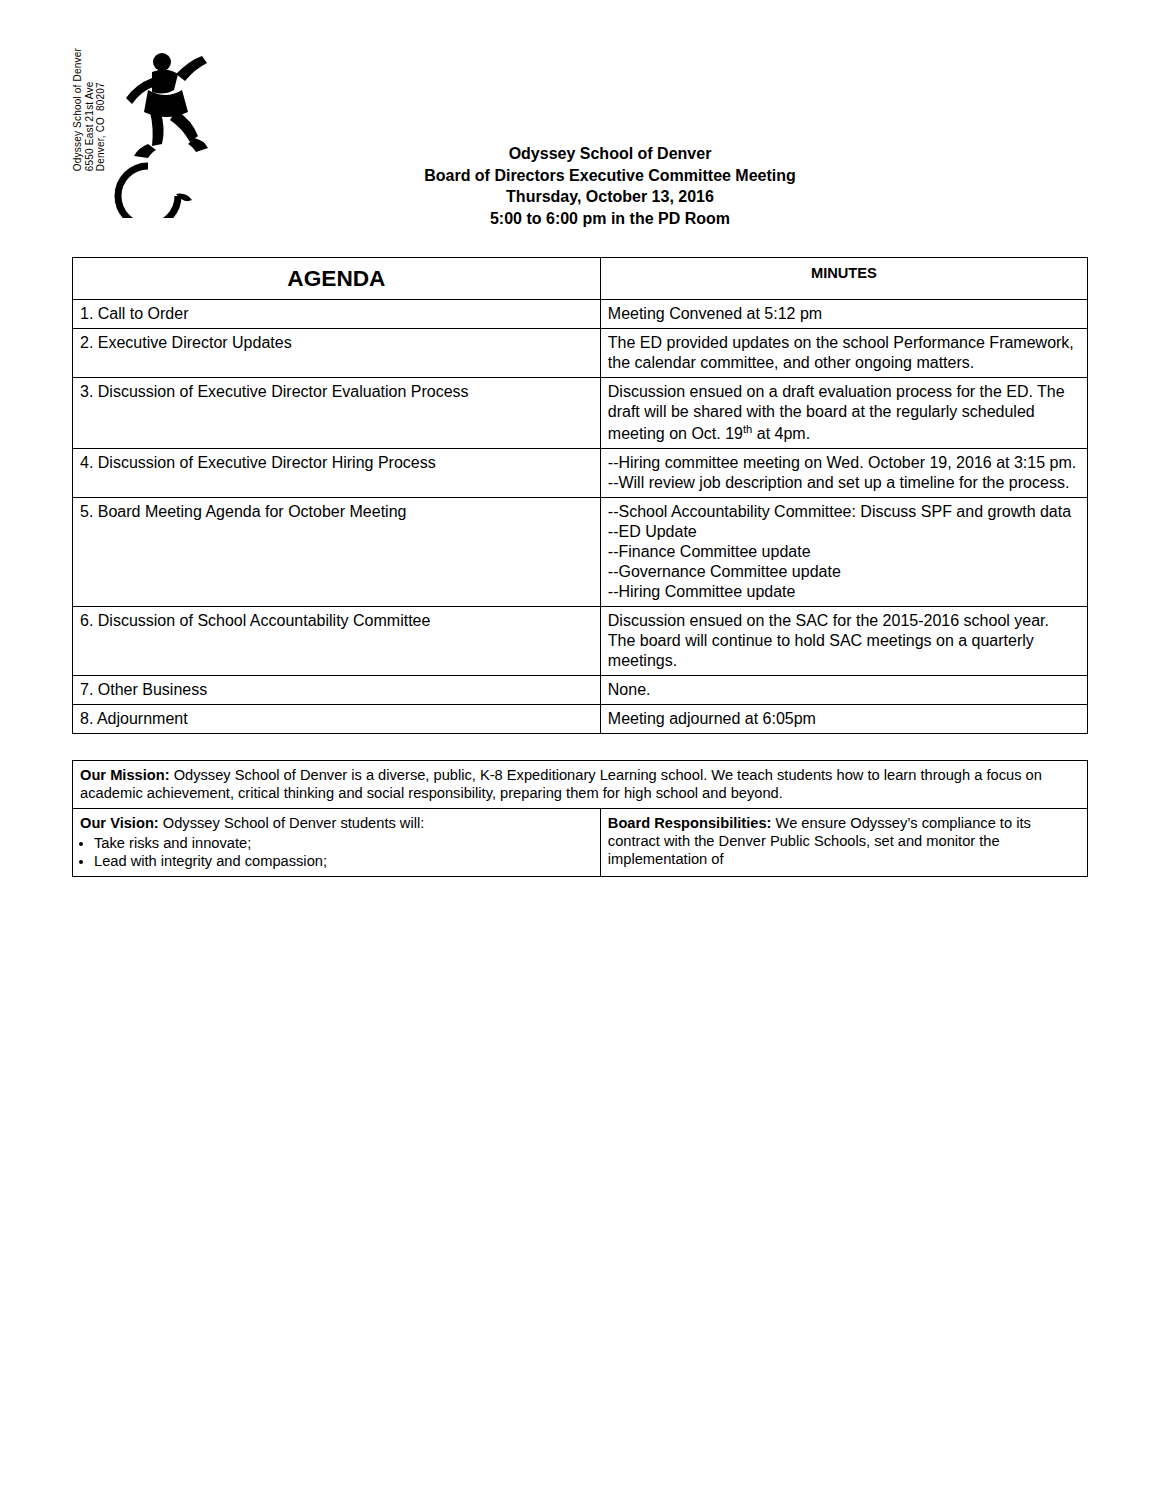Odyssey School of Denver
6550 East 21st Ave
Denver, CO 80207
Odyssey School of Denver logo
Odyssey School of Denver
Board of Directors Executive Committee Meeting
Thursday, October 13, 2016
5:00 to 6:00 pm in the PD Room
| AGENDA | MINUTES |
| --- | --- |
| 1. Call to Order | Meeting Convened at 5:12 pm |
| 2. Executive Director Updates | The ED provided updates on the school Performance Framework, the calendar committee, and other ongoing matters. |
| 3. Discussion of Executive Director Evaluation Process | Discussion ensued on a draft evaluation process for the ED. The draft will be shared with the board at the regularly scheduled meeting on Oct. 19 th at 4pm. |
| 4. Discussion of Executive Director Hiring Process | --Hiring committee meeting on Wed. October 19, 2016 at 3:15 pm. --Will review job description and set up a timeline for the process. |
| 5. Board Meeting Agenda for October Meeting | --School Accountability Committee: Discuss SPF and growth data --ED Update --Finance Committee update --Governance Committee update --Hiring Committee update |
| 6. Discussion of School Accountability Committee | Discussion ensued on the SAC for the 2015-2016 school year. The board will continue to hold SAC meetings on a quarterly meetings. |
| 7. Other Business | None. |
| 8. Adjournment | Meeting adjourned at 6:05pm |
| Our Mission: Odyssey School of Denver is a diverse, public, K-8 Expeditionary Learning school. We teach students how to learn through a focus on academic achievement, critical thinking and social responsibility, preparing them for high school and beyond. |
| Our Vision: Odyssey School of Denver students will: Take risks and innovate; Lead with integrity and compassion; | Board Responsibilities: We ensure Odyssey’s compliance to its contract with the Denver Public Schools, set and monitor the implementation of |